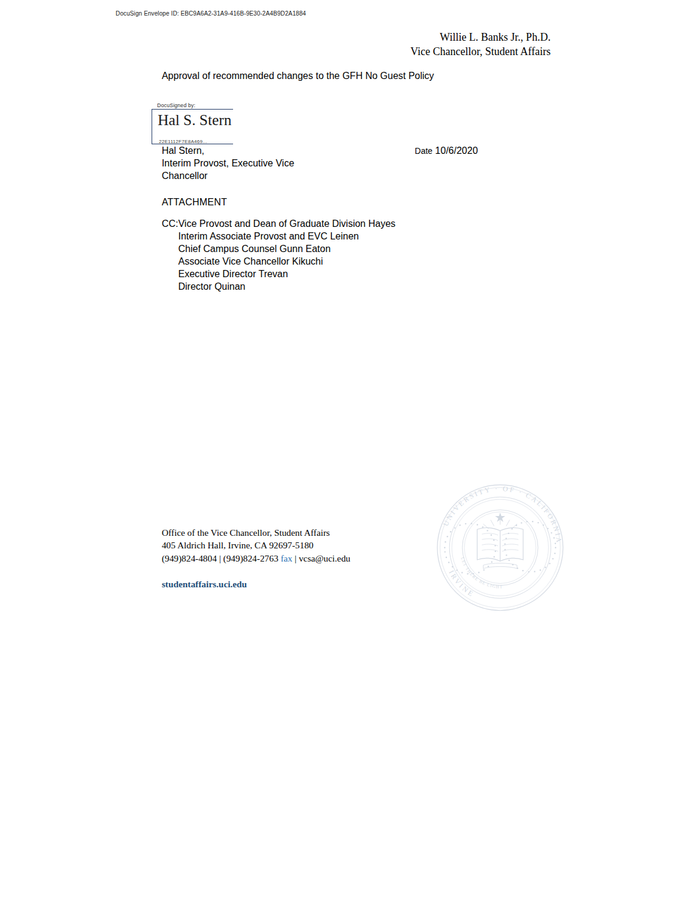DocuSign Envelope ID: EBC9A6A2-31A9-416B-9E30-2A4B9D2A1884
Willie L. Banks Jr., Ph.D.
Vice Chancellor, Student Affairs
Approval of recommended changes to the GFH No Guest Policy
DocuSigned by:
Hal S. Stern 22E1112F7E8A469...
Hal Stern,
Interim Provost, Executive Vice Chancellor
Date 10/6/2020
ATTACHMENT
| CC: | Vice Provost and Dean of Graduate Division Hayes Interim Associate Provost and EVC Leinen Chief Campus Counsel Gunn Eaton Associate Vice Chancellor Kikuchi Executive Director Trevan Director Quinan |
Office of the Vice Chancellor, Student Affairs
405 Aldrich Hall, Irvine, CA 92697-5180
(949)824-4804 | (949)824-2763 fax | vcsa@uci.edu
studentaffairs.uci.edu
UNIVERSITY · OF · CALIFORNIA IRVINE LET THERE BE LIGHT